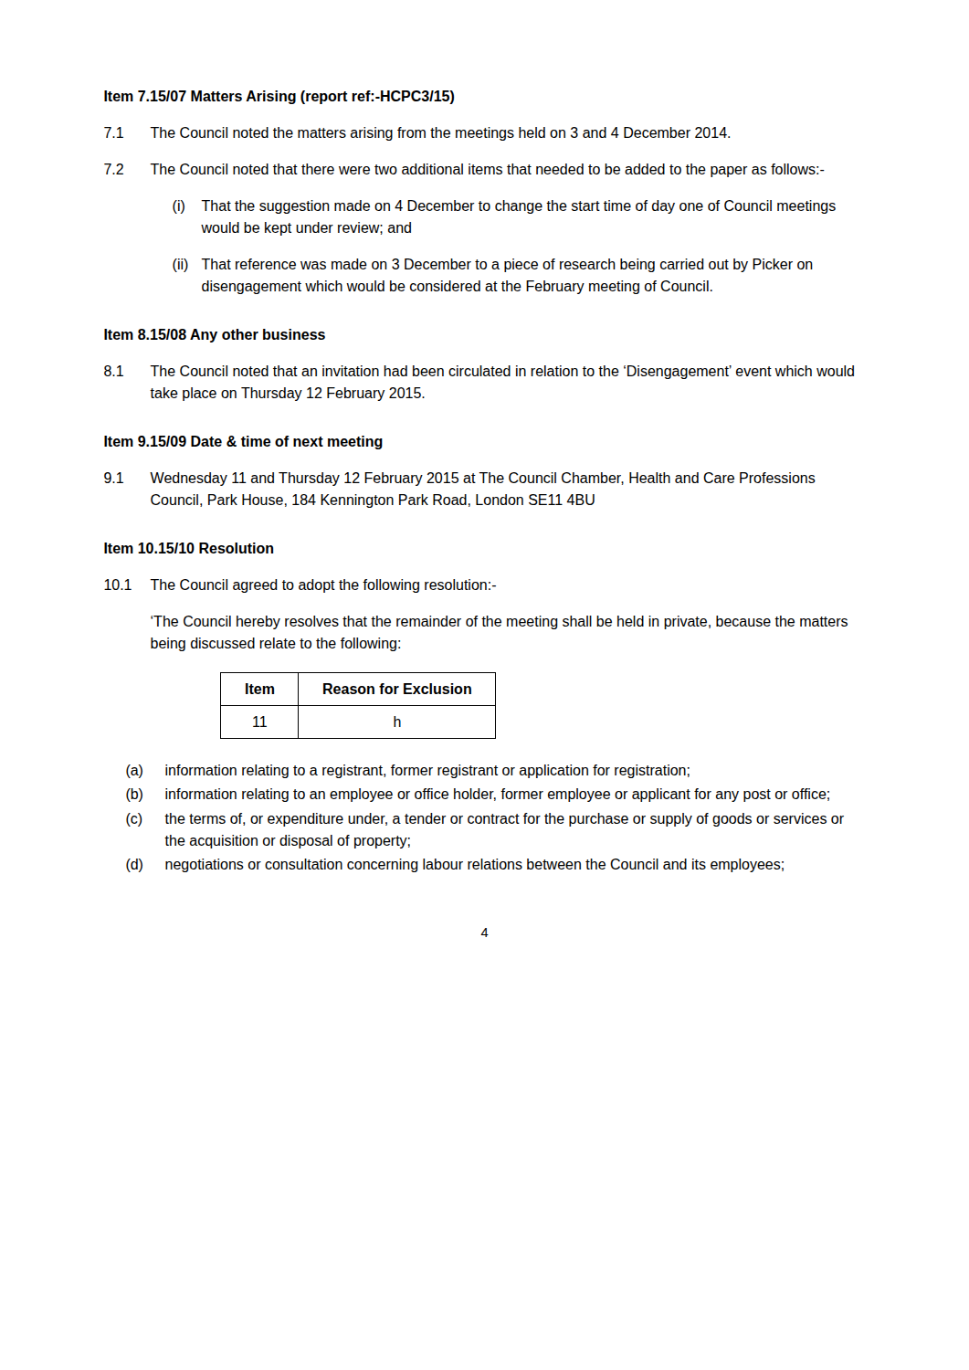Item 7.15/07 Matters Arising (report ref:-HCPC3/15)
7.1
The Council noted the matters arising from the meetings held on 3 and 4 December 2014.
7.2
The Council noted that there were two additional items that needed to be added to the paper as follows:-
(i)
That the suggestion made on 4 December to change the start time of day one of Council meetings would be kept under review; and
(ii)
That reference was made on 3 December to a piece of research being carried out by Picker on disengagement which would be considered at the February meeting of Council.
Item 8.15/08 Any other business
8.1
The Council noted that an invitation had been circulated in relation to the ‘Disengagement’ event which would take place on Thursday 12 February 2015.
Item 9.15/09 Date & time of next meeting
9.1
Wednesday 11 and Thursday 12 February 2015 at The Council Chamber, Health and Care Professions Council, Park House, 184 Kennington Park Road, London SE11 4BU
Item 10.15/10 Resolution
10.1
The Council agreed to adopt the following resolution:-
‘The Council hereby resolves that the remainder of the meeting shall be held in private, because the matters being discussed relate to the following:
| Item | Reason for Exclusion |
| --- | --- |
| 11 | h |
(a)
information relating to a registrant, former registrant or application for registration;
(b)
information relating to an employee or office holder, former employee or applicant for any post or office;
(c)
the terms of, or expenditure under, a tender or contract for the purchase or supply of goods or services or the acquisition or disposal of property;
(d)
negotiations or consultation concerning labour relations between the Council and its employees;
4